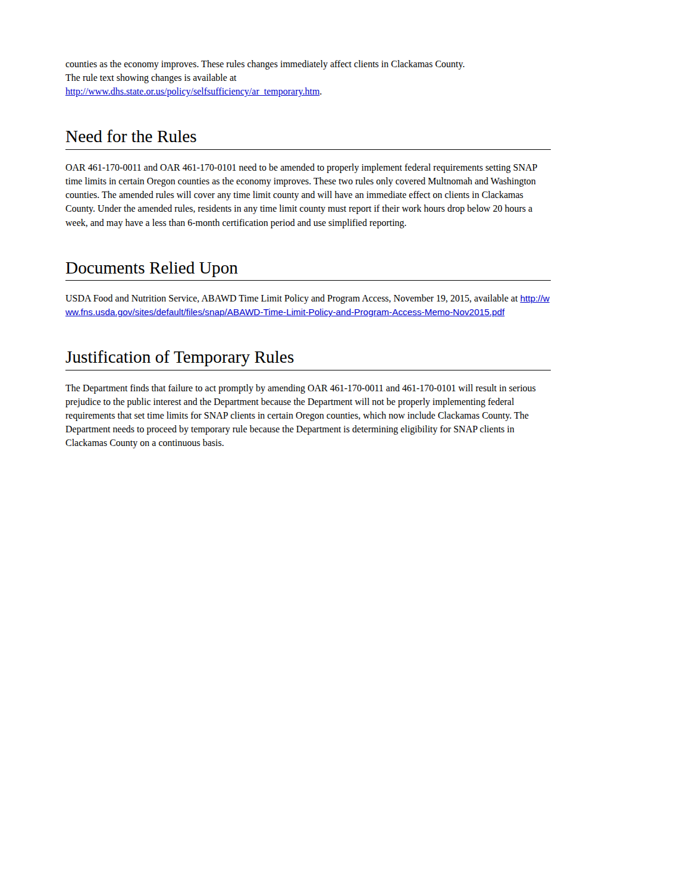counties as the economy improves. These rules changes immediately affect clients in Clackamas County.
The rule text showing changes is available at
http://www.dhs.state.or.us/policy/selfsufficiency/ar_temporary.htm.
Need for the Rules
OAR 461-170-0011 and OAR 461-170-0101 need to be amended to properly implement federal requirements setting SNAP time limits in certain Oregon counties as the economy improves. These two rules only covered Multnomah and Washington counties. The amended rules will cover any time limit county and will have an immediate effect on clients in Clackamas County. Under the amended rules, residents in any time limit county must report if their work hours drop below 20 hours a week, and may have a less than 6-month certification period and use simplified reporting.
Documents Relied Upon
USDA Food and Nutrition Service, ABAWD Time Limit Policy and Program Access, November 19, 2015, available at http://www.fns.usda.gov/sites/default/files/snap/ABAWD-Time-Limit-Policy-and-Program-Access-Memo-Nov2015.pdf
Justification of Temporary Rules
The Department finds that failure to act promptly by amending OAR 461-170-0011 and 461-170-0101 will result in serious prejudice to the public interest and the Department because the Department will not be properly implementing federal requirements that set time limits for SNAP clients in certain Oregon counties, which now include Clackamas County. The Department needs to proceed by temporary rule because the Department is determining eligibility for SNAP clients in Clackamas County on a continuous basis.